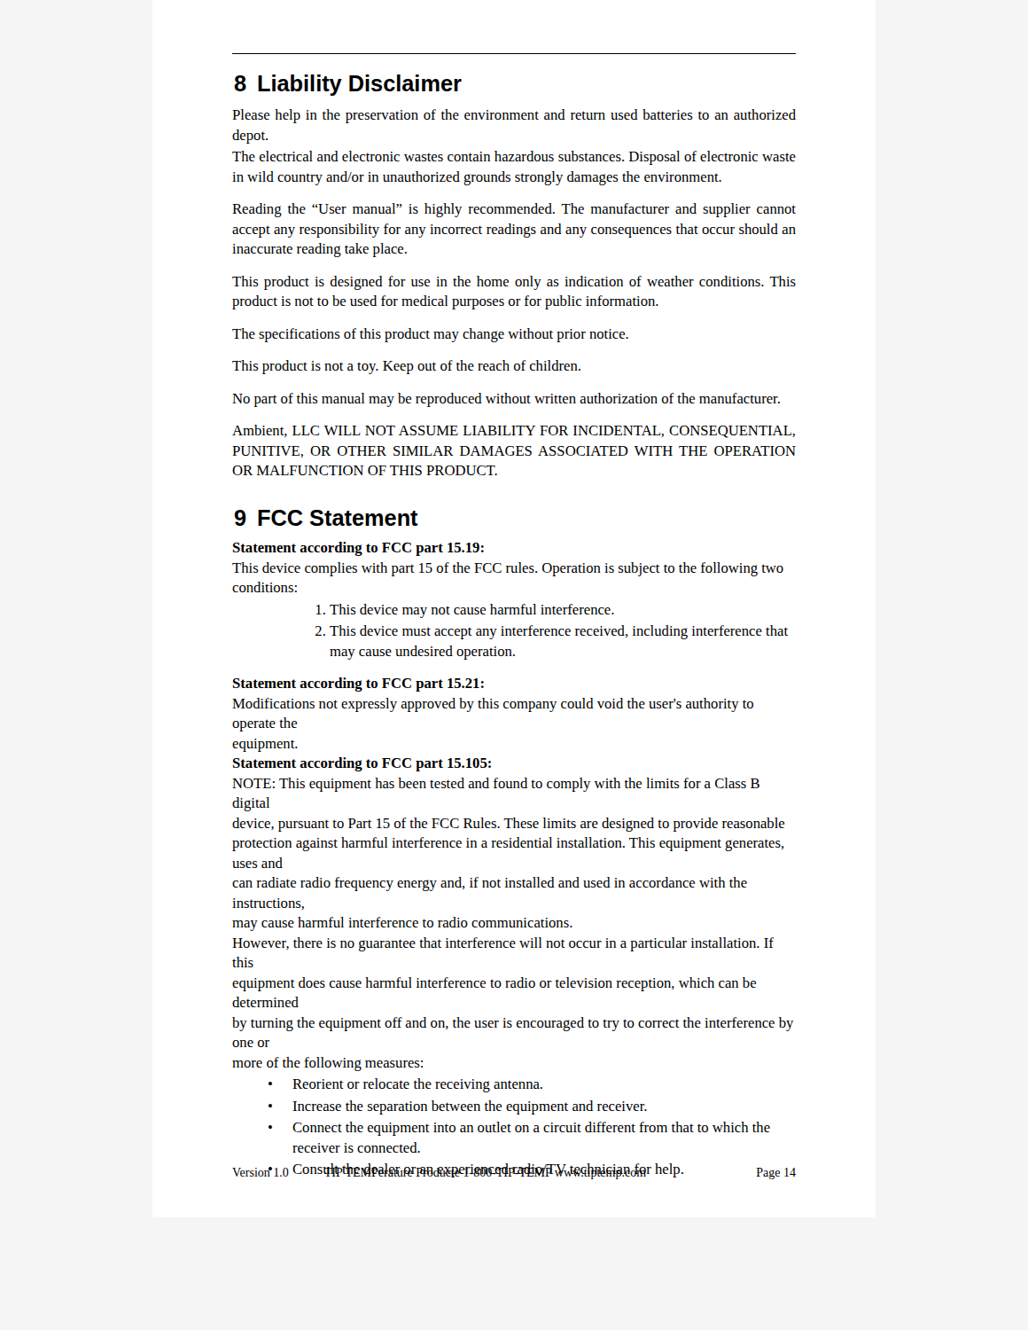8 Liability Disclaimer
Please help in the preservation of the environment and return used batteries to an authorized depot.
The electrical and electronic wastes contain hazardous substances. Disposal of electronic waste in wild country and/or in unauthorized grounds strongly damages the environment.
Reading the “User manual” is highly recommended. The manufacturer and supplier cannot accept any responsibility for any incorrect readings and any consequences that occur should an inaccurate reading take place.
This product is designed for use in the home only as indication of weather conditions. This product is not to be used for medical purposes or for public information.
The specifications of this product may change without prior notice.
This product is not a toy. Keep out of the reach of children.
No part of this manual may be reproduced without written authorization of the manufacturer.
Ambient, LLC WILL NOT ASSUME LIABILITY FOR INCIDENTAL, CONSEQUENTIAL, PUNITIVE, OR OTHER SIMILAR DAMAGES ASSOCIATED WITH THE OPERATION OR MALFUNCTION OF THIS PRODUCT.
9 FCC Statement
Statement according to FCC part 15.19:
This device complies with part 15 of the FCC rules. Operation is subject to the following two
conditions:
This device may not cause harmful interference.
This device must accept any interference received, including interference that may cause undesired operation.
Statement according to FCC part 15.21:
Modifications not expressly approved by this company could void the user's authority to operate the
equipment.
Statement according to FCC part 15.105:
NOTE: This equipment has been tested and found to comply with the limits for a Class B digital
device, pursuant to Part 15 of the FCC Rules. These limits are designed to provide reasonable
protection against harmful interference in a residential installation. This equipment generates, uses and
can radiate radio frequency energy and, if not installed and used in accordance with the instructions,
may cause harmful interference to radio communications.
However, there is no guarantee that interference will not occur in a particular installation. If this
equipment does cause harmful interference to radio or television reception, which can be determined
by turning the equipment off and on, the user is encouraged to try to correct the interference by one or
more of the following measures:
Reorient or relocate the receiving antenna.
Increase the separation between the equipment and receiver.
Connect the equipment into an outlet on a circuit different from that to which the receiver is connected.
Consult the dealer or an experienced radio/TV technician for help.
Version 1.0 TIP TEMPerature Producte 1-800-TIP-TEMP www.tiptemp.com Page 14